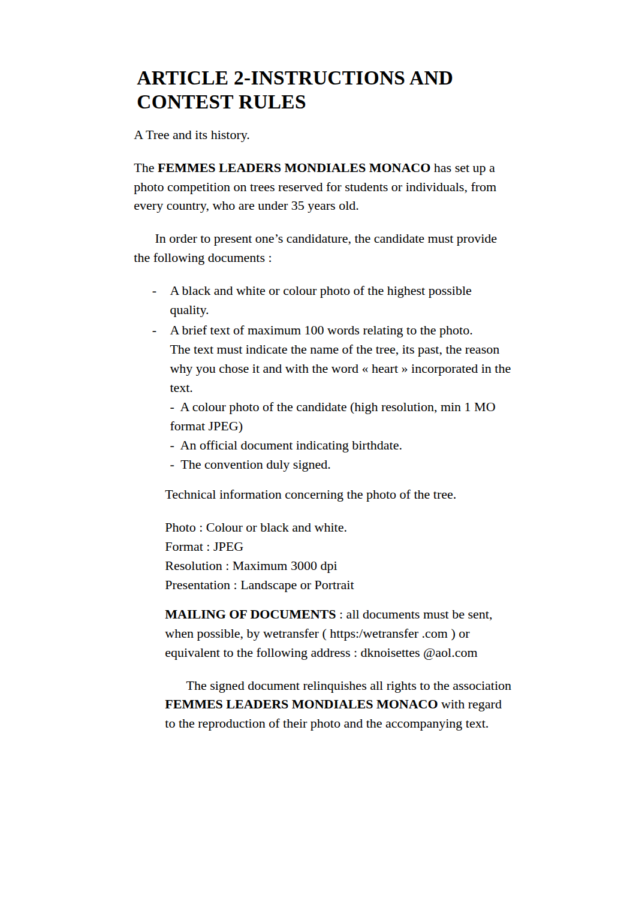ARTICLE 2-INSTRUCTIONS AND CONTEST RULES
A Tree and its history.
The FEMMES LEADERS MONDIALES MONACO has set up a photo competition on trees reserved for students or individuals, from every country, who are under 35 years old.
In order to present one’s candidature, the candidate must provide the following documents :
A black and white or colour photo of the highest possible quality.
A brief text of maximum 100 words relating to the photo.
The text must indicate the name of the tree, its past, the reason why you chose it and with the word « heart » incorporated in the text.
- A colour photo of the candidate (high resolution, min 1 MO format JPEG)
- An official document indicating birthdate.
- The convention duly signed.
Technical information concerning the photo of the tree.
Photo : Colour or black and white.
Format : JPEG
Resolution : Maximum 3000 dpi
Presentation : Landscape or Portrait
MAILING OF DOCUMENTS : all documents must be sent, when possible, by wetransfer ( https:/wetransfer .com ) or equivalent to the following address : dknoisettes @aol.com
The signed document relinquishes all rights to the association FEMMES LEADERS MONDIALES MONACO with regard to the reproduction of their photo and the accompanying text.